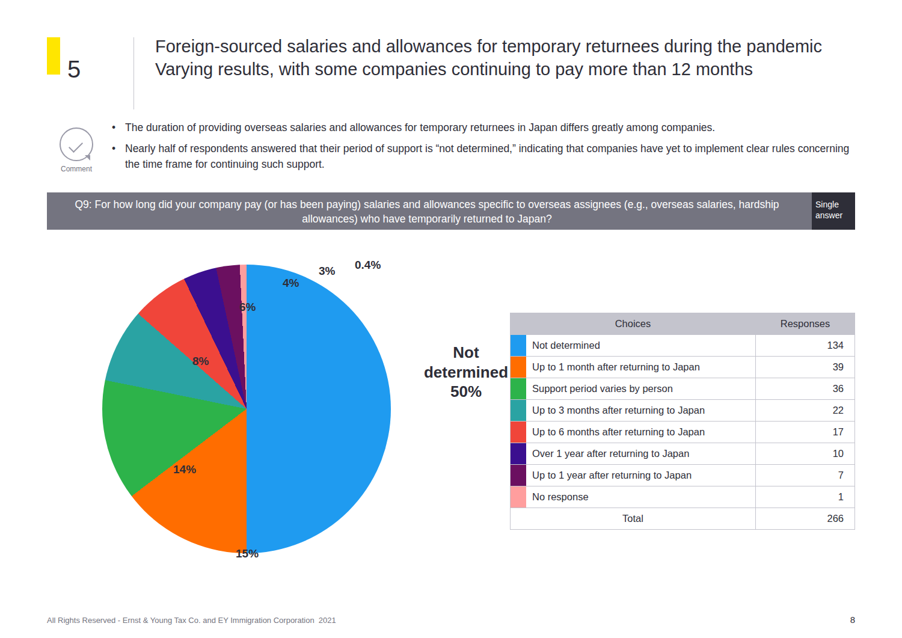5
Foreign-sourced salaries and allowances for temporary returnees during the pandemic
Varying results, with some companies continuing to pay more than 12 months
Comment
The duration of providing overseas salaries and allowances for temporary returnees in Japan differs greatly among companies.
Nearly half of respondents answered that their period of support is “not determined,” indicating that companies have yet to implement clear rules concerning the time frame for continuing such support.
Q9: For how long did your company pay (or has been paying) salaries and allowances specific to overseas assignees (e.g., overseas salaries, hardship allowances) who have temporarily returned to Japan?
Single
answer
15%
14%
8%
6%
4%
3%
0.4%
Not
determined
50%
| Choices | Responses |
| --- | --- |
| | Not determined | 134 |
| | Up to 1 month after returning to Japan | 39 |
| | Support period varies by person | 36 |
| | Up to 3 months after returning to Japan | 22 |
| | Up to 6 months after returning to Japan | 17 |
| | Over 1 year after returning to Japan | 10 |
| | Up to 1 year after returning to Japan | 7 |
| | No response | 1 |
| Total | 266 |
All Rights Reserved - Ernst & Young Tax Co. and EY Immigration Corporation 2021
8